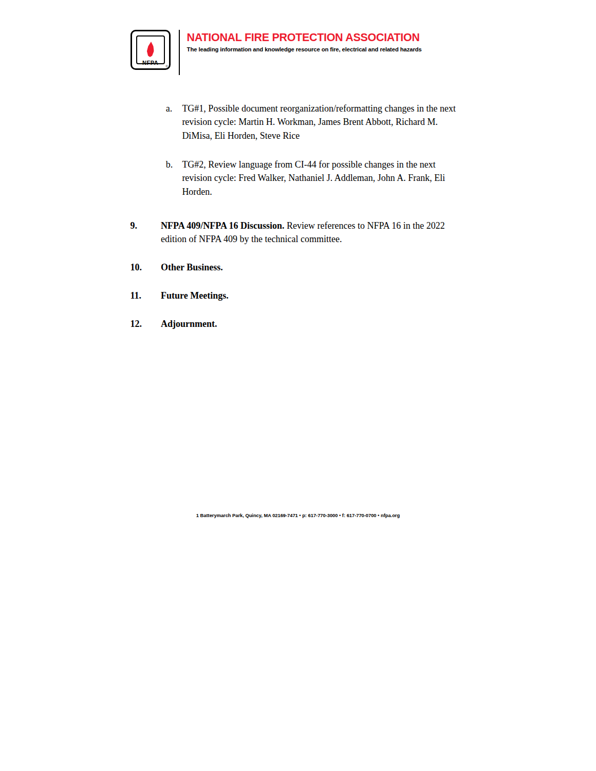NFPA
®
NATIONAL FIRE PROTECTION ASSOCIATION
The leading information and knowledge resource on fire, electrical and related hazards
a. TG#1, Possible document reorganization/reformatting changes in the next revision cycle: Martin H. Workman, James Brent Abbott, Richard M. DiMisa, Eli Horden, Steve Rice
b. TG#2, Review language from CI-44 for possible changes in the next revision cycle: Fred Walker, Nathaniel J. Addleman, John A. Frank, Eli Horden.
9. NFPA 409/NFPA 16 Discussion. Review references to NFPA 16 in the 2022 edition of NFPA 409 by the technical committee.
10. Other Business.
11. Future Meetings.
12. Adjournment.
1 Batterymarch Park, Quincy, MA 02169-7471 • p: 617-770-3000 • f: 617-770-0700 • nfpa.org